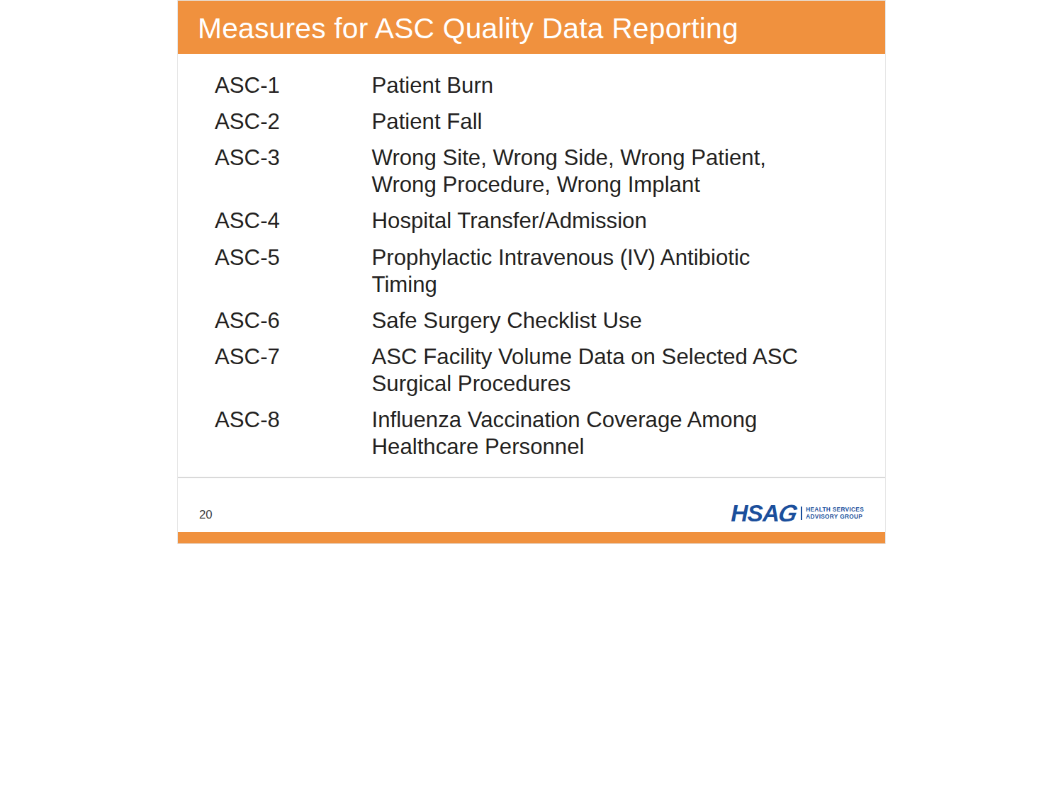Measures for ASC Quality Data Reporting
ASC-1
Patient Burn
ASC-2
Patient Fall
ASC-3
Wrong Site, Wrong Side, Wrong Patient, Wrong Procedure, Wrong Implant
ASC-4
Hospital Transfer/Admission
ASC-5
Prophylactic Intravenous (IV) Antibiotic Timing
ASC-6
Safe Surgery Checklist Use
ASC-7
ASC Facility Volume Data on Selected ASC Surgical Procedures
ASC-8
Influenza Vaccination Coverage Among Healthcare Personnel
20
HSAG Health Services
Advisory Group